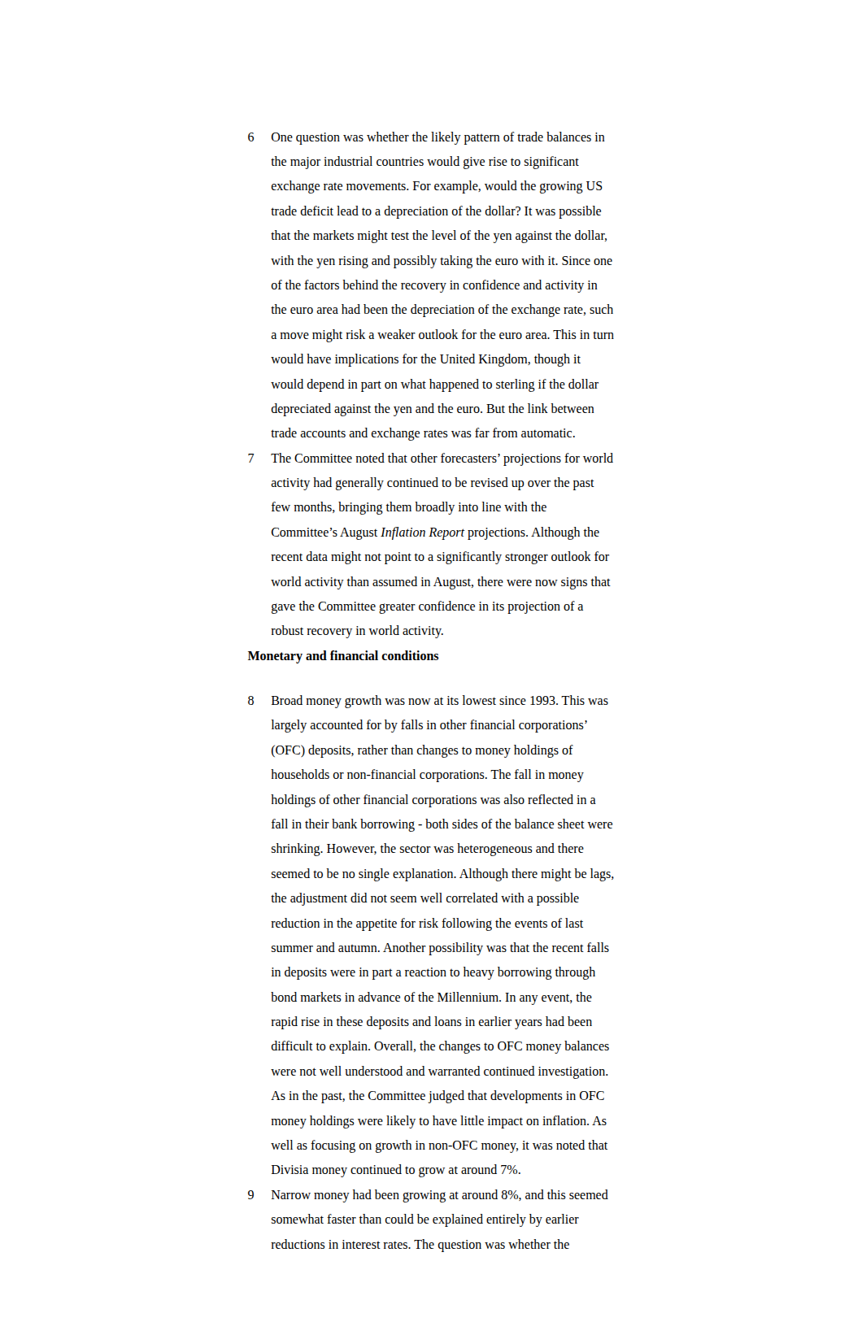6 One question was whether the likely pattern of trade balances in the major industrial countries would give rise to significant exchange rate movements. For example, would the growing US trade deficit lead to a depreciation of the dollar? It was possible that the markets might test the level of the yen against the dollar, with the yen rising and possibly taking the euro with it. Since one of the factors behind the recovery in confidence and activity in the euro area had been the depreciation of the exchange rate, such a move might risk a weaker outlook for the euro area. This in turn would have implications for the United Kingdom, though it would depend in part on what happened to sterling if the dollar depreciated against the yen and the euro. But the link between trade accounts and exchange rates was far from automatic.
7 The Committee noted that other forecasters’ projections for world activity had generally continued to be revised up over the past few months, bringing them broadly into line with the Committee’s August Inflation Report projections. Although the recent data might not point to a significantly stronger outlook for world activity than assumed in August, there were now signs that gave the Committee greater confidence in its projection of a robust recovery in world activity.
Monetary and financial conditions
8 Broad money growth was now at its lowest since 1993. This was largely accounted for by falls in other financial corporations’ (OFC) deposits, rather than changes to money holdings of households or non-financial corporations. The fall in money holdings of other financial corporations was also reflected in a fall in their bank borrowing - both sides of the balance sheet were shrinking. However, the sector was heterogeneous and there seemed to be no single explanation. Although there might be lags, the adjustment did not seem well correlated with a possible reduction in the appetite for risk following the events of last summer and autumn. Another possibility was that the recent falls in deposits were in part a reaction to heavy borrowing through bond markets in advance of the Millennium. In any event, the rapid rise in these deposits and loans in earlier years had been difficult to explain. Overall, the changes to OFC money balances were not well understood and warranted continued investigation. As in the past, the Committee judged that developments in OFC money holdings were likely to have little impact on inflation. As well as focusing on growth in non-OFC money, it was noted that Divisia money continued to grow at around 7%.
9 Narrow money had been growing at around 8%, and this seemed somewhat faster than could be explained entirely by earlier reductions in interest rates. The question was whether the